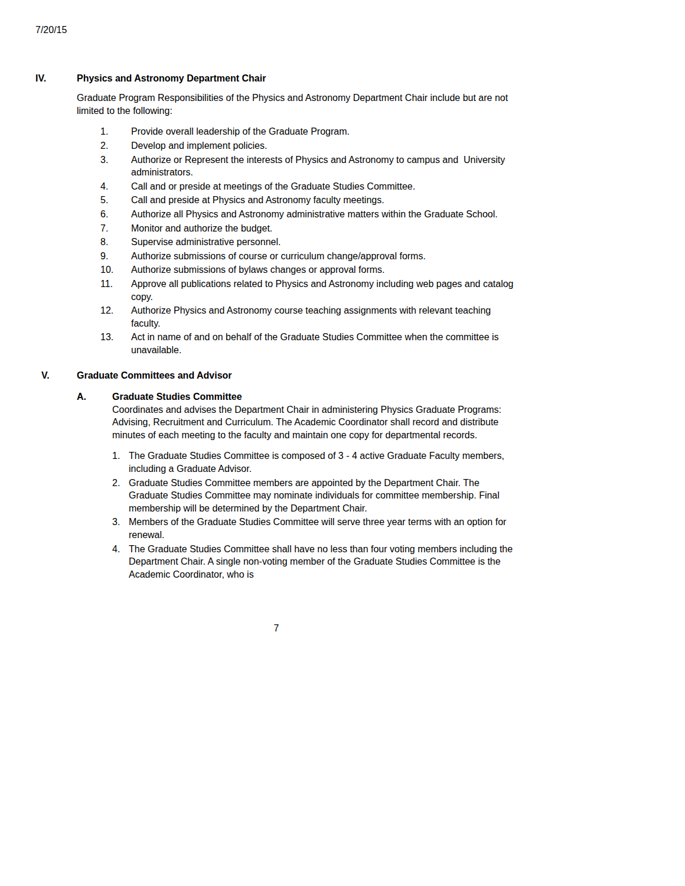7/20/15
IV. Physics and Astronomy Department Chair
Graduate Program Responsibilities of the Physics and Astronomy Department Chair include but are not limited to the following:
1. Provide overall leadership of the Graduate Program.
2. Develop and implement policies.
3. Authorize or Represent the interests of Physics and Astronomy to campus and University administrators.
4. Call and or preside at meetings of the Graduate Studies Committee.
5. Call and preside at Physics and Astronomy faculty meetings.
6. Authorize all Physics and Astronomy administrative matters within the Graduate School.
7. Monitor and authorize the budget.
8. Supervise administrative personnel.
9. Authorize submissions of course or curriculum change/approval forms.
10. Authorize submissions of bylaws changes or approval forms.
11. Approve all publications related to Physics and Astronomy including web pages and catalog copy.
12. Authorize Physics and Astronomy course teaching assignments with relevant teaching faculty.
13. Act in name of and on behalf of the Graduate Studies Committee when the committee is unavailable.
V. Graduate Committees and Advisor
A. Graduate Studies Committee
Coordinates and advises the Department Chair in administering Physics Graduate Programs: Advising, Recruitment and Curriculum. The Academic Coordinator shall record and distribute minutes of each meeting to the faculty and maintain one copy for departmental records.
1. The Graduate Studies Committee is composed of 3 - 4 active Graduate Faculty members, including a Graduate Advisor.
2. Graduate Studies Committee members are appointed by the Department Chair. The Graduate Studies Committee may nominate individuals for committee membership. Final membership will be determined by the Department Chair.
3. Members of the Graduate Studies Committee will serve three year terms with an option for renewal.
4. The Graduate Studies Committee shall have no less than four voting members including the Department Chair. A single non-voting member of the Graduate Studies Committee is the Academic Coordinator, who is
7